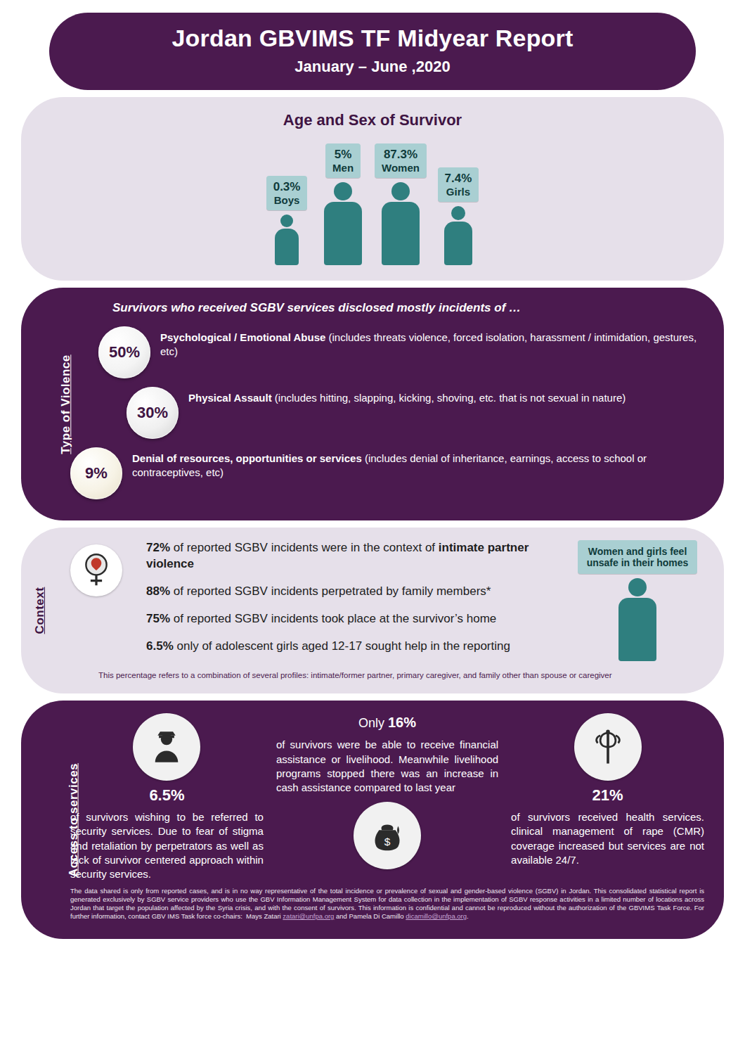Jordan GBVIMS TF Midyear Report
January – June ,2020
Age and Sex of Survivor
0.3% Boys
5% Men
87.3% Women
7.4% Girls
Type of Violence
Survivors who received SGBV services disclosed mostly incidents of …
50%
Psychological / Emotional Abuse (includes threats violence, forced isolation, harassment / intimidation, gestures, etc)
30%
Physical Assault (includes hitting, slapping, kicking, shoving, etc. that is not sexual in nature)
9%
Denial of resources, opportunities or services (includes denial of inheritance, earnings, access to school or contraceptives, etc)
Context
72% of reported SGBV incidents were in the context of intimate partner violence
88% of reported SGBV incidents perpetrated by family members*
75% of reported SGBV incidents took place at the survivor’s home
6.5% only of adolescent girls aged 12-17 sought help in the reporting
Women and girls feel unsafe in their homes
This percentage refers to a combination of several profiles: intimate/former partner, primary caregiver, and family other than spouse or caregiver
Access to services
6.5%
of survivors wishing to be referred to security services. Due to fear of stigma and retaliation by perpetrators as well as lack of survivor centered approach within security services.
Only 16%
of survivors were be able to receive financial assistance or livelihood. Meanwhile livelihood programs stopped there was an increase in cash assistance compared to last year
$
21%
of survivors received health services. clinical management of rape (CMR) coverage increased but services are not available 24/7.
The data shared is only from reported cases, and is in no way representative of the total incidence or prevalence of sexual and gender-based violence (SGBV) in Jordan. This consolidated statistical report is generated exclusively by SGBV service providers who use the GBV Information Management System for data collection in the implementation of SGBV response activities in a limited number of locations across Jordan that target the population affected by the Syria crisis, and with the consent of survivors. This information is confidential and cannot be reproduced without the authorization of the GBVIMS Task Force. For further information, contact GBV IMS Task force co-chairs: Mays Zatari zatari@unfpa.org and Pamela Di Camillo dicamillo@unfpa.org.